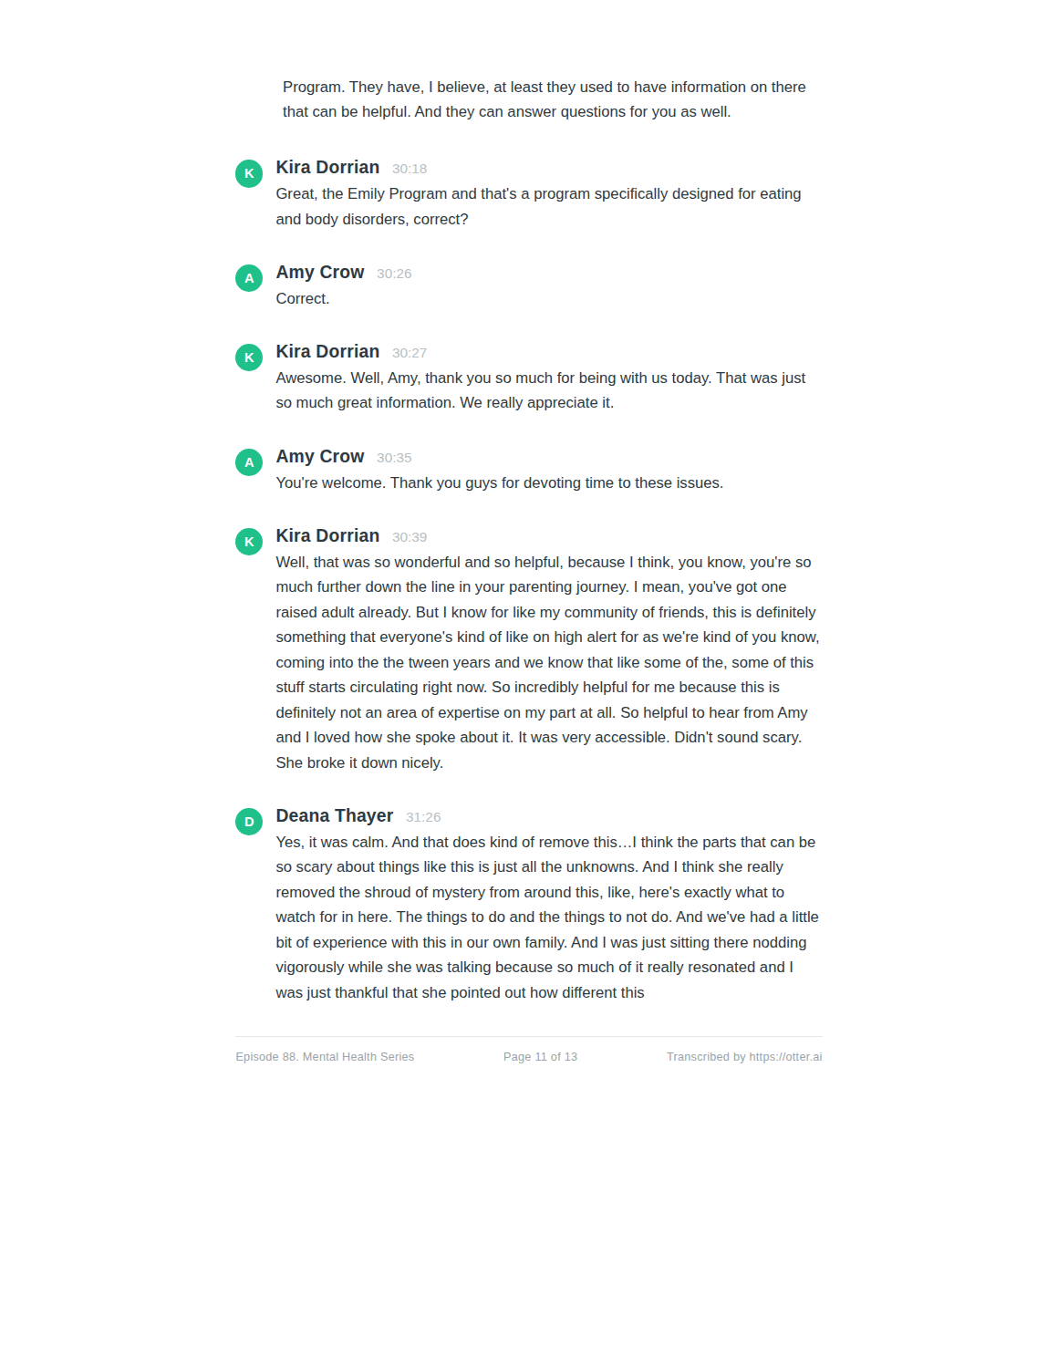Program. They have, I believe, at least they used to have information on there that can be helpful. And they can answer questions for you as well.
K
Kira Dorrian 30:18
Great, the Emily Program and that's a program specifically designed for eating and body disorders, correct?
A
Amy Crow 30:26
Correct.
K
Kira Dorrian 30:27
Awesome. Well, Amy, thank you so much for being with us today. That was just so much great information. We really appreciate it.
A
Amy Crow 30:35
You're welcome. Thank you guys for devoting time to these issues.
K
Kira Dorrian 30:39
Well, that was so wonderful and so helpful, because I think, you know, you're so much further down the line in your parenting journey. I mean, you've got one raised adult already. But I know for like my community of friends, this is definitely something that everyone's kind of like on high alert for as we're kind of you know, coming into the the tween years and we know that like some of the, some of this stuff starts circulating right now. So incredibly helpful for me because this is definitely not an area of expertise on my part at all. So helpful to hear from Amy and I loved how she spoke about it. It was very accessible. Didn't sound scary. She broke it down nicely.
D
Deana Thayer 31:26
Yes, it was calm. And that does kind of remove this…I think the parts that can be so scary about things like this is just all the unknowns. And I think she really removed the shroud of mystery from around this, like, here's exactly what to watch for in here. The things to do and the things to not do. And we've had a little bit of experience with this in our own family. And I was just sitting there nodding vigorously while she was talking because so much of it really resonated and I was just thankful that she pointed out how different this
Episode 88. Mental Health Series
Page 11 of 13
Transcribed by https://otter.ai